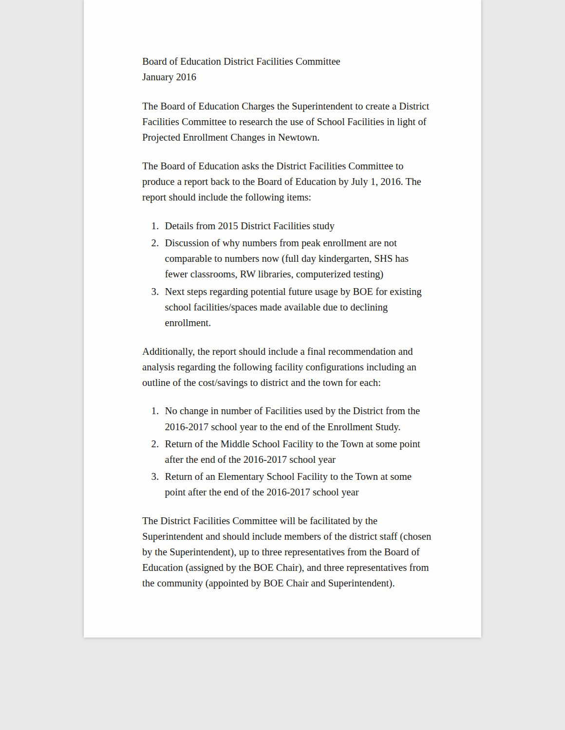Board of Education District Facilities Committee January 2016
The Board of Education Charges the Superintendent to create a District Facilities Committee to research the use of School Facilities in light of Projected Enrollment Changes in Newtown.
The Board of Education asks the District Facilities Committee to produce a report back to the Board of Education by July 1, 2016. The report should include the following items:
Details from 2015 District Facilities study
Discussion of why numbers from peak enrollment are not comparable to numbers now (full day kindergarten, SHS has fewer classrooms, RW libraries, computerized testing)
Next steps regarding potential future usage by BOE for existing school facilities/spaces made available due to declining enrollment.
Additionally, the report should include a final recommendation and analysis regarding the following facility configurations including an outline of the cost/savings to district and the town for each:
No change in number of Facilities used by the District from the 2016-2017 school year to the end of the Enrollment Study.
Return of the Middle School Facility to the Town at some point after the end of the 2016-2017 school year
Return of an Elementary School Facility to the Town at some point after the end of the 2016-2017 school year
The District Facilities Committee will be facilitated by the Superintendent and should include members of the district staff (chosen by the Superintendent), up to three representatives from the Board of Education (assigned by the BOE Chair), and three representatives from the community (appointed by BOE Chair and Superintendent).